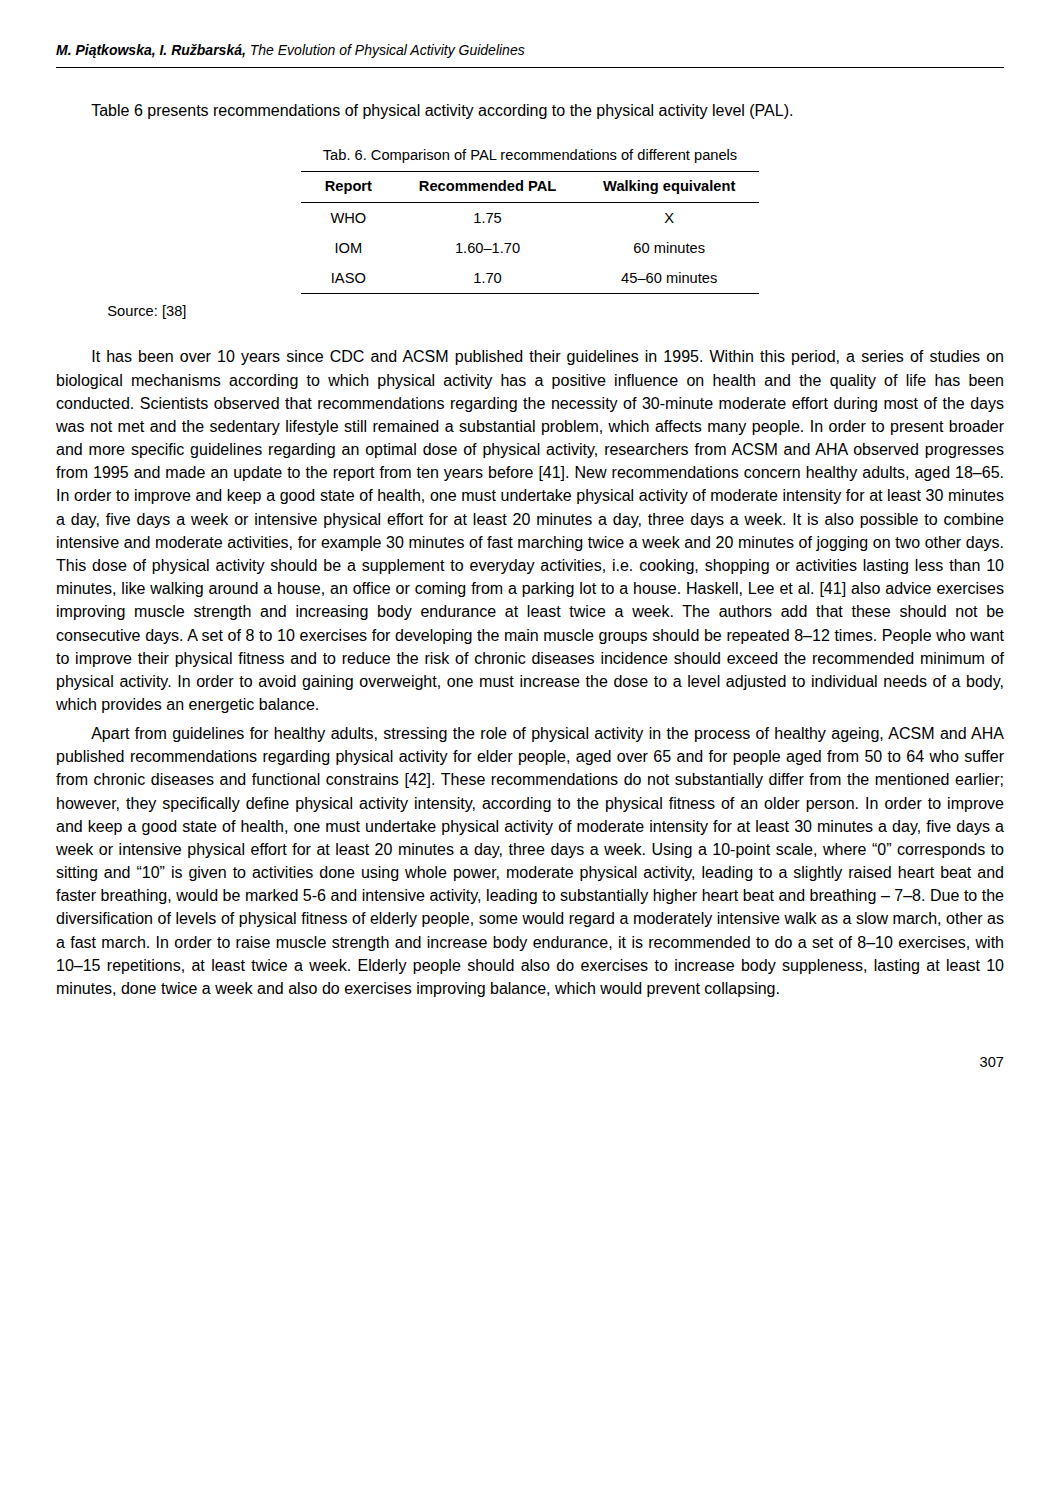M. Piątkowska, I. Ružbarská, The Evolution of Physical Activity Guidelines
Table 6 presents recommendations of physical activity according to the physical activity level (PAL).
Tab. 6. Comparison of PAL recommendations of different panels
| Report | Recommended PAL | Walking equivalent |
| --- | --- | --- |
| WHO | 1.75 | X |
| IOM | 1.60–1.70 | 60 minutes |
| IASO | 1.70 | 45–60 minutes |
Source: [38]
It has been over 10 years since CDC and ACSM published their guidelines in 1995. Within this period, a series of studies on biological mechanisms according to which physical activity has a positive influence on health and the quality of life has been conducted. Scientists observed that recommendations regarding the necessity of 30-minute moderate effort during most of the days was not met and the sedentary lifestyle still remained a substantial problem, which affects many people. In order to present broader and more specific guidelines regarding an optimal dose of physical activity, researchers from ACSM and AHA observed progresses from 1995 and made an update to the report from ten years before [41]. New recommendations concern healthy adults, aged 18–65. In order to improve and keep a good state of health, one must undertake physical activity of moderate intensity for at least 30 minutes a day, five days a week or intensive physical effort for at least 20 minutes a day, three days a week. It is also possible to combine intensive and moderate activities, for example 30 minutes of fast marching twice a week and 20 minutes of jogging on two other days. This dose of physical activity should be a supplement to everyday activities, i.e. cooking, shopping or activities lasting less than 10 minutes, like walking around a house, an office or coming from a parking lot to a house. Haskell, Lee et al. [41] also advice exercises improving muscle strength and increasing body endurance at least twice a week. The authors add that these should not be consecutive days. A set of 8 to 10 exercises for developing the main muscle groups should be repeated 8–12 times. People who want to improve their physical fitness and to reduce the risk of chronic diseases incidence should exceed the recommended minimum of physical activity. In order to avoid gaining overweight, one must increase the dose to a level adjusted to individual needs of a body, which provides an energetic balance.
Apart from guidelines for healthy adults, stressing the role of physical activity in the process of healthy ageing, ACSM and AHA published recommendations regarding physical activity for elder people, aged over 65 and for people aged from 50 to 64 who suffer from chronic diseases and functional constrains [42]. These recommendations do not substantially differ from the mentioned earlier; however, they specifically define physical activity intensity, according to the physical fitness of an older person. In order to improve and keep a good state of health, one must undertake physical activity of moderate intensity for at least 30 minutes a day, five days a week or intensive physical effort for at least 20 minutes a day, three days a week. Using a 10-point scale, where “0” corresponds to sitting and “10” is given to activities done using whole power, moderate physical activity, leading to a slightly raised heart beat and faster breathing, would be marked 5-6 and intensive activity, leading to substantially higher heart beat and breathing – 7–8. Due to the diversification of levels of physical fitness of elderly people, some would regard a moderately intensive walk as a slow march, other as a fast march. In order to raise muscle strength and increase body endurance, it is recommended to do a set of 8–10 exercises, with 10–15 repetitions, at least twice a week. Elderly people should also do exercises to increase body suppleness, lasting at least 10 minutes, done twice a week and also do exercises improving balance, which would prevent collapsing.
307